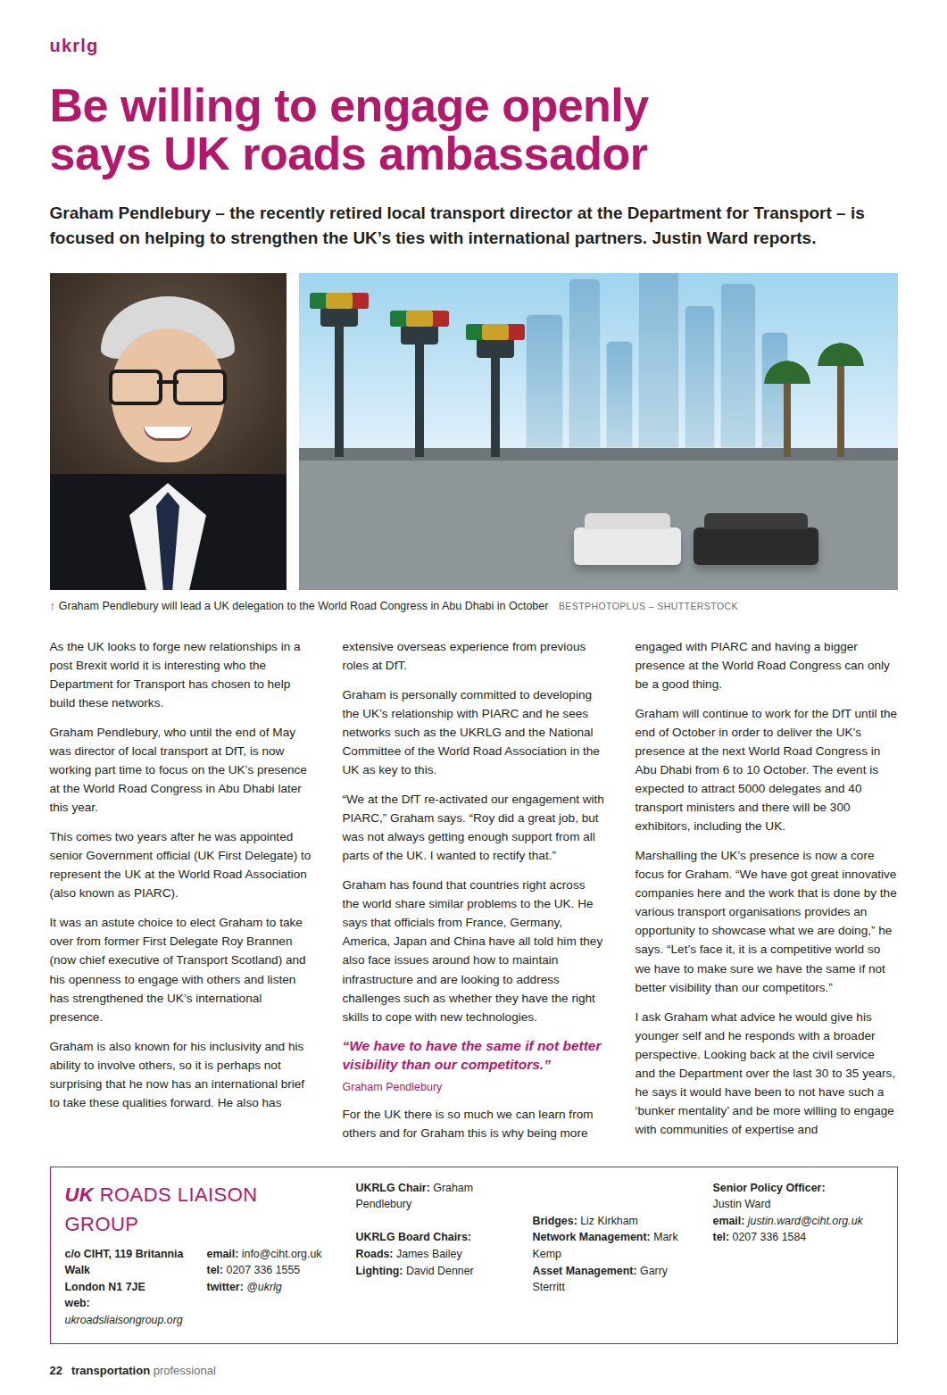ukrlg
Be willing to engage openly
says UK roads ambassador
Graham Pendlebury – the recently retired local transport director at the Department for Transport – is focused on helping to strengthen the UK’s ties with international partners. Justin Ward reports.
↑Graham Pendlebury will lead a UK delegation to the World Road Congress in Abu Dhabi in October bestphotoplus – shutterstock
As the UK looks to forge new relationships in a post Brexit world it is interesting who the Department for Transport has chosen to help build these networks.
Graham Pendlebury, who until the end of May was director of local transport at DfT, is now working part time to focus on the UK’s presence at the World Road Congress in Abu Dhabi later this year.
This comes two years after he was appointed senior Government official (UK First Delegate) to represent the UK at the World Road Association (also known as PIARC).
It was an astute choice to elect Graham to take over from former First Delegate Roy Brannen (now chief executive of Transport Scotland) and his openness to engage with others and listen has strengthened the UK’s international presence.
Graham is also known for his inclusivity and his ability to involve others, so it is perhaps not surprising that he now has an international brief to take these qualities forward. He also has extensive overseas experience from previous roles at DfT.
Graham is personally committed to developing the UK’s relationship with PIARC and he sees networks such as the UKRLG and the National Committee of the World Road Association in the UK as key to this.
“We at the DfT re-activated our engagement with PIARC,” Graham says. “Roy did a great job, but was not always getting enough support from all parts of the UK. I wanted to rectify that.”
Graham has found that countries right across the world share similar problems to the UK. He says that officials from France, Germany, America, Japan and China have all told him they also face issues around how to maintain infrastructure and are looking to address challenges such as whether they have the right skills to cope with new technologies.
“We have to have the same if not better visibility than our competitors.”Graham Pendlebury
For the UK there is so much we can learn from others and for Graham this is why being more engaged with PIARC and having a bigger presence at the World Road Congress can only be a good thing.
Graham will continue to work for the DfT until the end of October in order to deliver the UK’s presence at the next World Road Congress in Abu Dhabi from 6 to 10 October. The event is expected to attract 5000 delegates and 40 transport ministers and there will be 300 exhibitors, including the UK.
Marshalling the UK’s presence is now a core focus for Graham. “We have got great innovative companies here and the work that is done by the various transport organisations provides an opportunity to showcase what we are doing,” he says. “Let’s face it, it is a competitive world so we have to make sure we have the same if not better visibility than our competitors.”
I ask Graham what advice he would give his younger self and he responds with a broader perspective. Looking back at the civil service and the Department over the last 30 to 35 years, he says it would have been to not have such a ‘bunker mentality’ and be more willing to engage with communities of expertise and
UK ROADS LIAISON GROUP
c/o CIHT, 119 Britannia Walk
London N1 7JE
web: ukroadsliaisongroup.org
email: info@ciht.org.uk
tel: 0207 336 1555
twitter: @ukrlg
UKRLG Chair: Graham Pendlebury
UKRLG Board Chairs:
Roads: James Bailey
Lighting: David Denner
Bridges: Liz Kirkham
Network Management: Mark Kemp
Asset Management: Garry Sterritt
Senior Policy Officer:
Justin Ward
email: justin.ward@ciht.org.uk
tel: 0207 336 1584
22 transportation professional